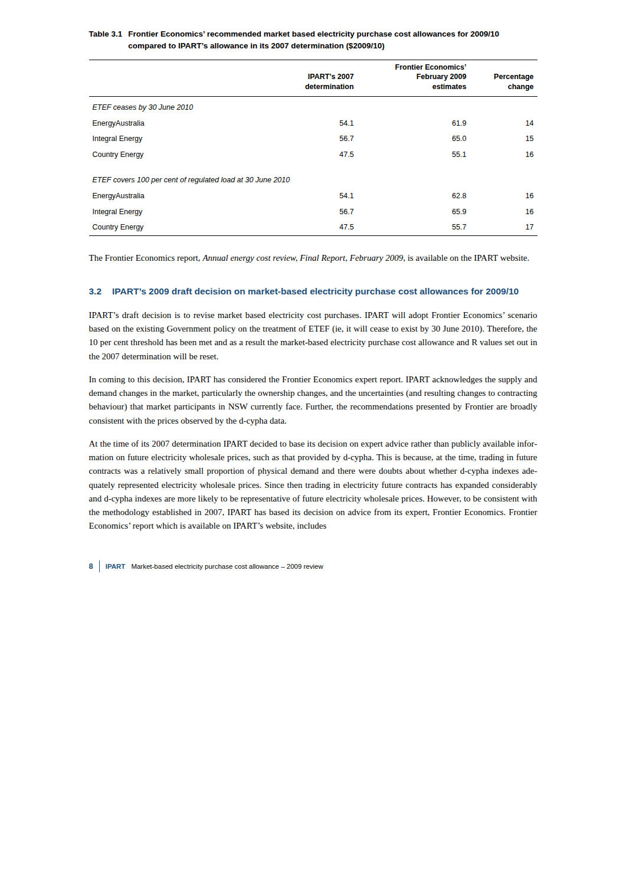Table 3.1 Frontier Economics’ recommended market based electricity purchase cost allowances for 2009/10 compared to IPART’s allowance in its 2007 determination ($2009/10)
| | IPART’s 2007 determination | Frontier Economics’ February 2009 estimates | Percentage change |
| --- | --- | --- | --- |
| ETEF ceases by 30 June 2010 |
| EnergyAustralia | 54.1 | 61.9 | 14 |
| Integral Energy | 56.7 | 65.0 | 15 |
| Country Energy | 47.5 | 55.1 | 16 |
| ETEF covers 100 per cent of regulated load at 30 June 2010 |
| EnergyAustralia | 54.1 | 62.8 | 16 |
| Integral Energy | 56.7 | 65.9 | 16 |
| Country Energy | 47.5 | 55.7 | 17 |
The Frontier Economics report, Annual energy cost review, Final Report, February 2009, is available on the IPART website.
3.2 IPART’s 2009 draft decision on market-based electricity purchase cost allowances for 2009/10
IPART’s draft decision is to revise market based electricity cost purchases. IPART will adopt Frontier Economics’ scenario based on the existing Government policy on the treatment of ETEF (ie, it will cease to exist by 30 June 2010). Therefore, the 10 per cent threshold has been met and as a result the market-based electricity purchase cost allowance and R values set out in the 2007 determination will be reset.
In coming to this decision, IPART has considered the Frontier Economics expert report. IPART acknowledges the supply and demand changes in the market, particularly the ownership changes, and the uncertainties (and resulting changes to contracting behaviour) that market participants in NSW currently face. Further, the recommendations presented by Frontier are broadly consistent with the prices observed by the d-cypha data.
At the time of its 2007 determination IPART decided to base its decision on expert advice rather than publicly available information on future electricity wholesale prices, such as that provided by d-cypha. This is because, at the time, trading in future contracts was a relatively small proportion of physical demand and there were doubts about whether d-cypha indexes adequately represented electricity wholesale prices. Since then trading in electricity future contracts has expanded considerably and d-cypha indexes are more likely to be representative of future electricity wholesale prices. However, to be consistent with the methodology established in 2007, IPART has based its decision on advice from its expert, Frontier Economics. Frontier Economics’ report which is available on IPART’s website, includes
8 IPART Market-based electricity purchase cost allowance – 2009 review